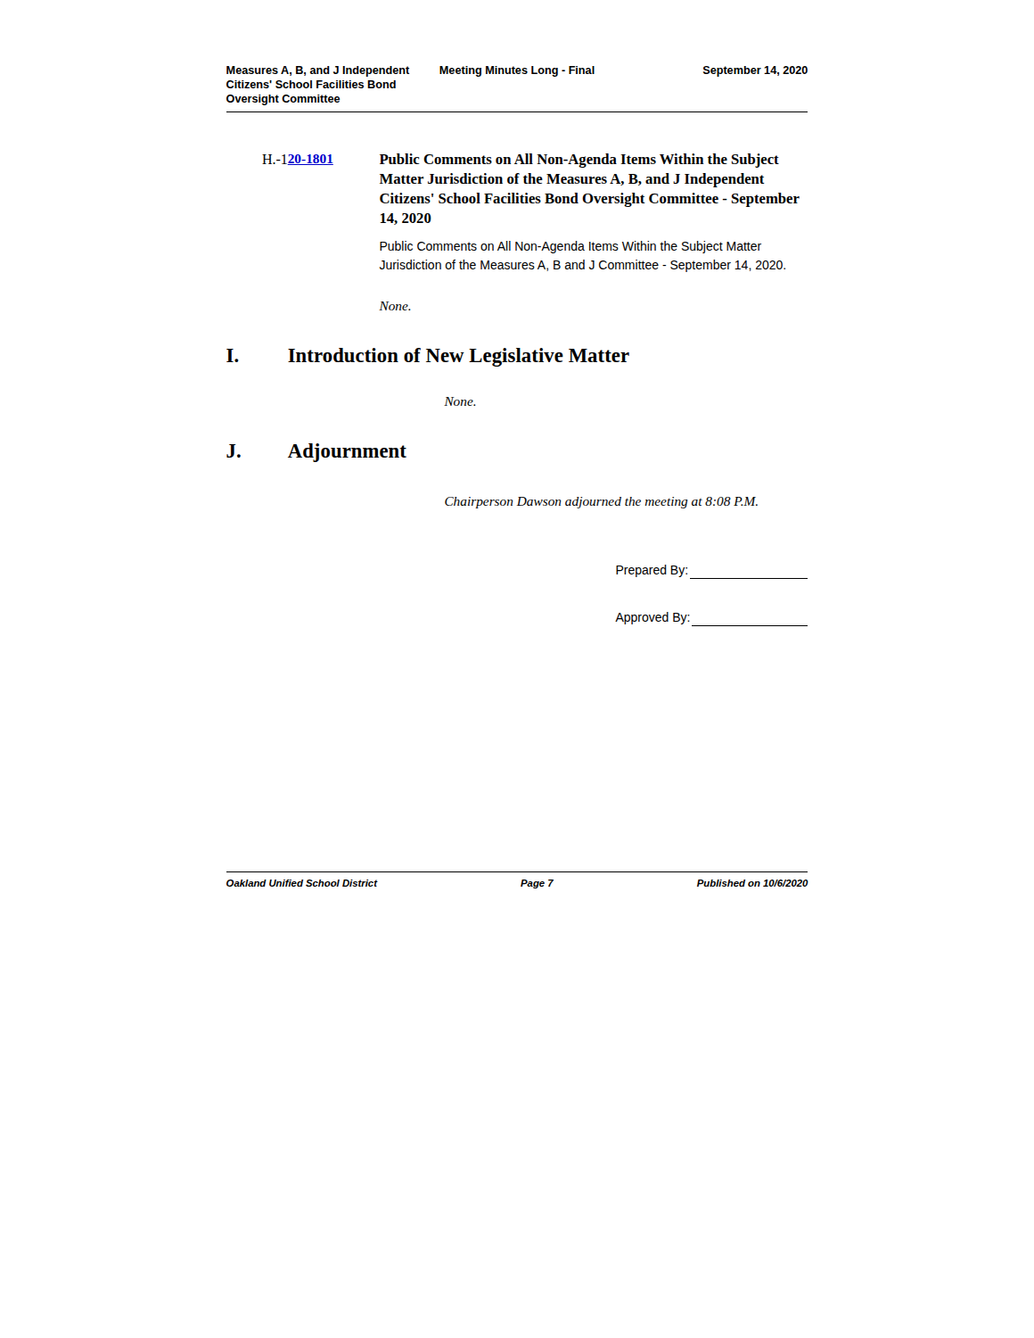Measures A, B, and J Independent Citizens' School Facilities Bond Oversight Committee
Meeting Minutes Long - Final
September 14, 2020
H.-1
20-1801
Public Comments on All Non-Agenda Items Within the Subject Matter Jurisdiction of the Measures A, B, and J Independent Citizens' School Facilities Bond Oversight Committee - September 14, 2020
Public Comments on All Non-Agenda Items Within the Subject Matter Jurisdiction of the Measures A, B and J Committee - September 14, 2020.
None.
I.
Introduction of New Legislative Matter
None.
J.
Adjournment
Chairperson Dawson adjourned the meeting at 8:08 P.M.
Prepared By:
Approved By:
Oakland Unified School District
Page 7
Published on 10/6/2020